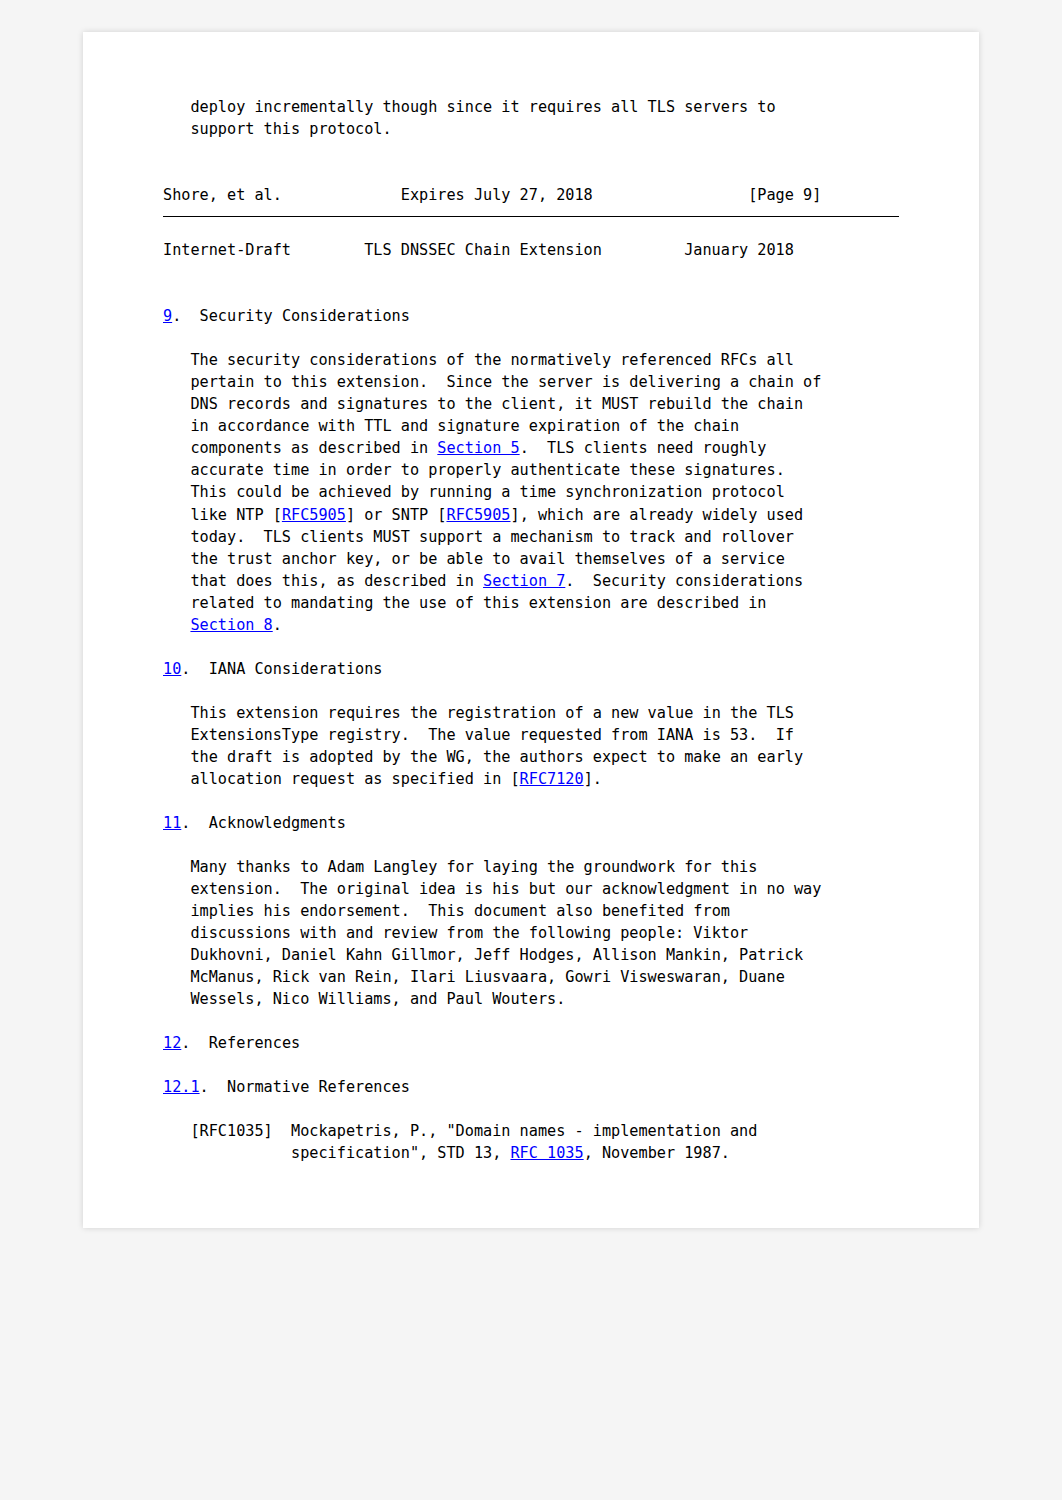deploy incrementally though since it requires all TLS servers to
   support this protocol.


Shore, et al.             Expires July 27, 2018                 [Page 9]
Internet-Draft        TLS DNSSEC Chain Extension         January 2018


9.  Security Considerations

   The security considerations of the normatively referenced RFCs all
   pertain to this extension.  Since the server is delivering a chain of
   DNS records and signatures to the client, it MUST rebuild the chain
   in accordance with TTL and signature expiration of the chain
   components as described in Section 5.  TLS clients need roughly
   accurate time in order to properly authenticate these signatures.
   This could be achieved by running a time synchronization protocol
   like NTP [RFC5905] or SNTP [RFC5905], which are already widely used
   today.  TLS clients MUST support a mechanism to track and rollover
   the trust anchor key, or be able to avail themselves of a service
   that does this, as described in Section 7.  Security considerations
   related to mandating the use of this extension are described in
   Section 8.

10.  IANA Considerations

   This extension requires the registration of a new value in the TLS
   ExtensionsType registry.  The value requested from IANA is 53.  If
   the draft is adopted by the WG, the authors expect to make an early
   allocation request as specified in [RFC7120].

11.  Acknowledgments

   Many thanks to Adam Langley for laying the groundwork for this
   extension.  The original idea is his but our acknowledgment in no way
   implies his endorsement.  This document also benefited from
   discussions with and review from the following people: Viktor
   Dukhovni, Daniel Kahn Gillmor, Jeff Hodges, Allison Mankin, Patrick
   McManus, Rick van Rein, Ilari Liusvaara, Gowri Visweswaran, Duane
   Wessels, Nico Williams, and Paul Wouters.

12.  References

12.1.  Normative References

   [RFC1035]  Mockapetris, P., "Domain names - implementation and
              specification", STD 13, RFC 1035, November 1987.